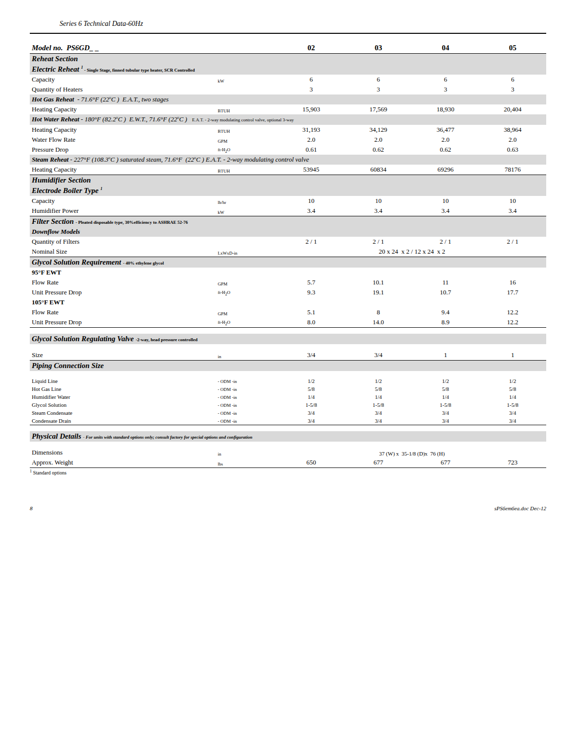Series 6 Technical Data-60Hz
| Model no. PS6GD_ _ | | 02 | 03 | 04 | 05 |
| Reheat Section |
| Electric Reheat 1 - Single Stage, finned tubular type heater, SCR Controlled |
| Capacity | kW | 6 | 6 | 6 | 6 |
| Quantity of Heaters | | 3 | 3 | 3 | 3 |
| Hot Gas Reheat - 71.6°F (22 o C ) E.A.T., two stages |
| Heating Capacity | BTUH | 15,903 | 17,569 | 18,930 | 20,404 |
| Hot Water Reheat - 180°F (82.2 o C ) E.W.T., 71.6°F (22 o C ) E.A.T. - 2-way modulating control valve, optional 3-way |
| Heating Capacity | BTUH | 31,193 | 34,129 | 36,477 | 38,964 |
| Water Flow Rate | GPM | 2.0 | 2.0 | 2.0 | 2.0 |
| Pressure Drop | ft-H 2 O | 0.61 | 0.62 | 0.62 | 0.63 |
| Steam Reheat - 227°F (108.3 o C ) saturated steam, 71.6°F (22 o C ) E.A.T. - 2-way modulating control valve |
| Heating Capacity | BTUH | 53945 | 60834 | 69296 | 78176 |
| Humidifier Section |
| Electrode Boiler Type 1 |
| Capacity | lb/hr | 10 | 10 | 10 | 10 |
| Humidifier Power | kW | 3.4 | 3.4 | 3.4 | 3.4 |
| Filter Section - Pleated disposable type, 30%efficiency to ASHRAE 52-76 |
| Downflow Models |
| Quantity of Filters | | 2 / 1 | 2 / 1 | 2 / 1 | 2 / 1 |
| Nominal Size | LxWxD-in | 20 x 24 x 2 / 12 x 24 x 2 |
| Glycol Solution Requirement - 40% ethylene glycol |
| 95°F EWT | | | | | |
| Flow Rate | GPM | 5.7 | 10.1 | 11 | 16 |
| Unit Pressure Drop | ft-H 2 O | 9.3 | 19.1 | 10.7 | 17.7 |
| 105°F EWT | | | | | |
| Flow Rate | GPM | 5.1 | 8 | 9.4 | 12.2 |
| Unit Pressure Drop | ft-H 2 O | 8.0 | 14.0 | 8.9 | 12.2 |
| Glycol Solution Regulating Valve -2-way, head pressure controlled |
| Size | in | 3/4 | 3/4 | 1 | 1 |
| Piping Connection Size |
| Liquid Line | - ODM -in | 1/2 | 1/2 | 1/2 | 1/2 |
| Hot Gas Line | - ODM -in | 5/8 | 5/8 | 5/8 | 5/8 |
| Humidifier Water | - ODM -in | 1/4 | 1/4 | 1/4 | 1/4 |
| Glycol Solution | - ODM -in | 1-5/8 | 1-5/8 | 1-5/8 | 1-5/8 |
| Steam Condensate | - ODM -in | 3/4 | 3/4 | 3/4 | 3/4 |
| Condensate Drain | - ODM -in | 3/4 | 3/4 | 3/4 | 3/4 |
| Physical Details - For units with standard options only; consult factory for special options and configuration |
| Dimensions | in | 37 (W) x 35-1/8 (D)x 76 (H) |
| Approx. Weight | lbs | 650 | 677 | 677 | 723 |
1 Standard options
8 sPS6em6ea.doc Dec-12